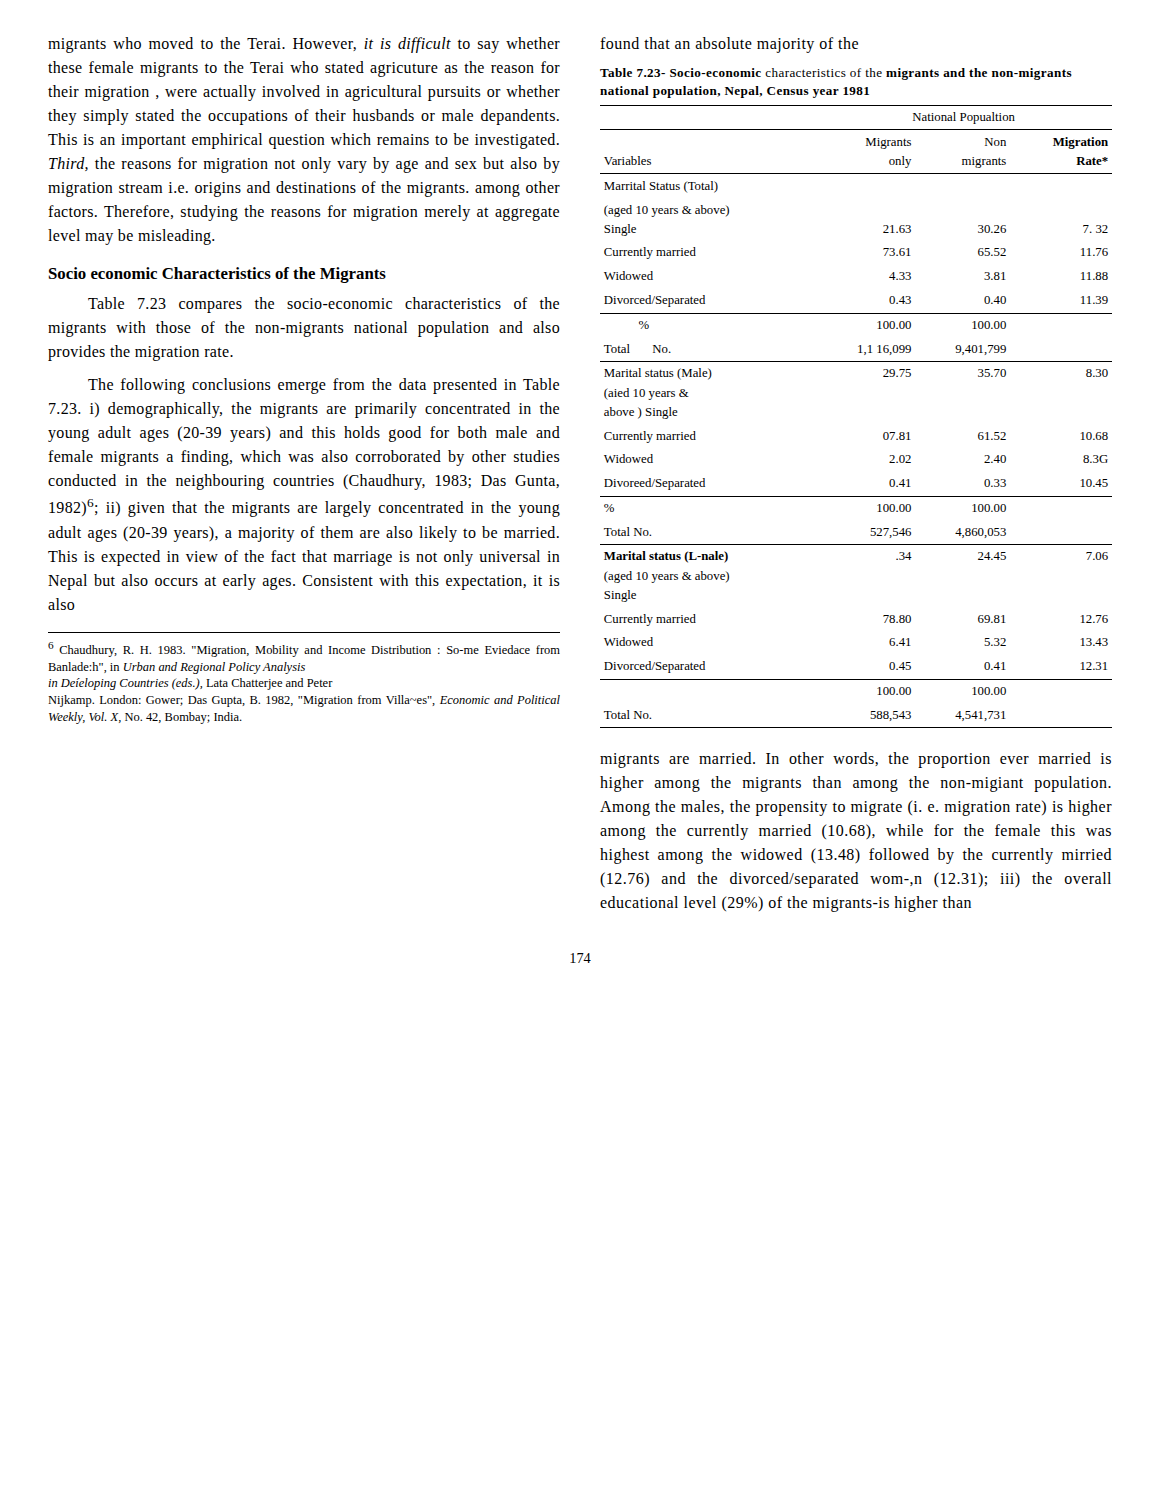migrants who moved to the Terai. However, it is difficult to say whether these female migrants to the Terai who stated agricuture as the reason for their migration , were actually involved in agricultural pursuits or whether they simply stated the occupations of their husbands or male depandents. This is an important emphirical question which remains to be investigated. Third, the reasons for migration not only vary by age and sex but also by migration stream i.e. origins and destinations of the migrants. among other factors. Therefore, studying the reasons for migration merely at aggregate level may be misleading.
Socio economic Characteristics of the Migrants
Table 7.23 compares the socio-economic characteristics of the migrants with those of the non-migrants national population and also provides the migration rate.
The following conclusions emerge from the data presented in Table 7.23. i) demographically, the migrants are primarily concentrated in the young adult ages (20-39 years) and this holds good for both male and female migrants a finding, which was also corroborated by other studies conducted in the neighbouring countries (Chaudhury, 1983; Das Gunta, 1982)6; ii) given that the migrants are largely concentrated in the young adult ages (20-39 years), a majority of them are also likely to be married. This is expected in view of the fact that marriage is not only universal in Nepal but also occurs at early ages. Consistent with this expectation, it is also
6 Chaudhury, R. H. 1983. "Migration, Mobility and Income Distribution : So-me Eviedace from Banlade:h", in Urban and Regional Policy Analysis
in Deíeloping Countries (eds.), Lata Chatterjee and Peter
Nijkamp. London: Gower; Das Gupta, B. 1982, "Migration from Villa~es", Economic and Political Weekly, Vol. X, No. 42, Bombay; India.
found that an absolute majority of the
Table 7.23- Socio-economic characteristics of the migrants and the non-migrants national population, Nepal, Census year 1981
| | National Popualtion |
| Variables | Migrants only | Non migrants | Migration Rate* |
| Marrital Status (Total) | | | |
| (aged 10 years & above) Single | 21.63 | 30.26 | 7. 32 |
| Currently married | 73.61 | 65.52 | 11.76 |
| Widowed | 4.33 | 3.81 | 11.88 |
| Divorced/Separated | 0.43 | 0.40 | 11.39 |
| % | 100.00 | 100.00 | |
| Total No. | 1,1 16,099 | 9,401,799 | |
| Marital status (Male) (aied 10 years & above ) Single | 29.75 | 35.70 | 8.30 |
| Currently married | 07.81 | 61.52 | 10.68 |
| Widowed | 2.02 | 2.40 | 8.3G |
| Divoreed/Separated | 0.41 | 0.33 | 10.45 |
| % | 100.00 | 100.00 | |
| Total No. | 527,546 | 4,860,053 | |
| Marital status (L-nale) (aged 10 years & above) Single | .34 | 24.45 | 7.06 |
| Currently married | 78.80 | 69.81 | 12.76 |
| Widowed | 6.41 | 5.32 | 13.43 |
| Divorced/Separated | 0.45 | 0.41 | 12.31 |
| | 100.00 | 100.00 | |
| Total No. | 588,543 | 4,541,731 | |
migrants are married. In other words, the proportion ever married is higher among the migrants than among the non-migiant population. Among the males, the propensity to migrate (i. e. migration rate) is higher among the currently married (10.68), while for the female this was highest among the widowed (13.48) followed by the currently mirried (12.76) and the divorced/separated wom-,n (12.31); iii) the overall educational level (29%) of the migrants-is higher than
174